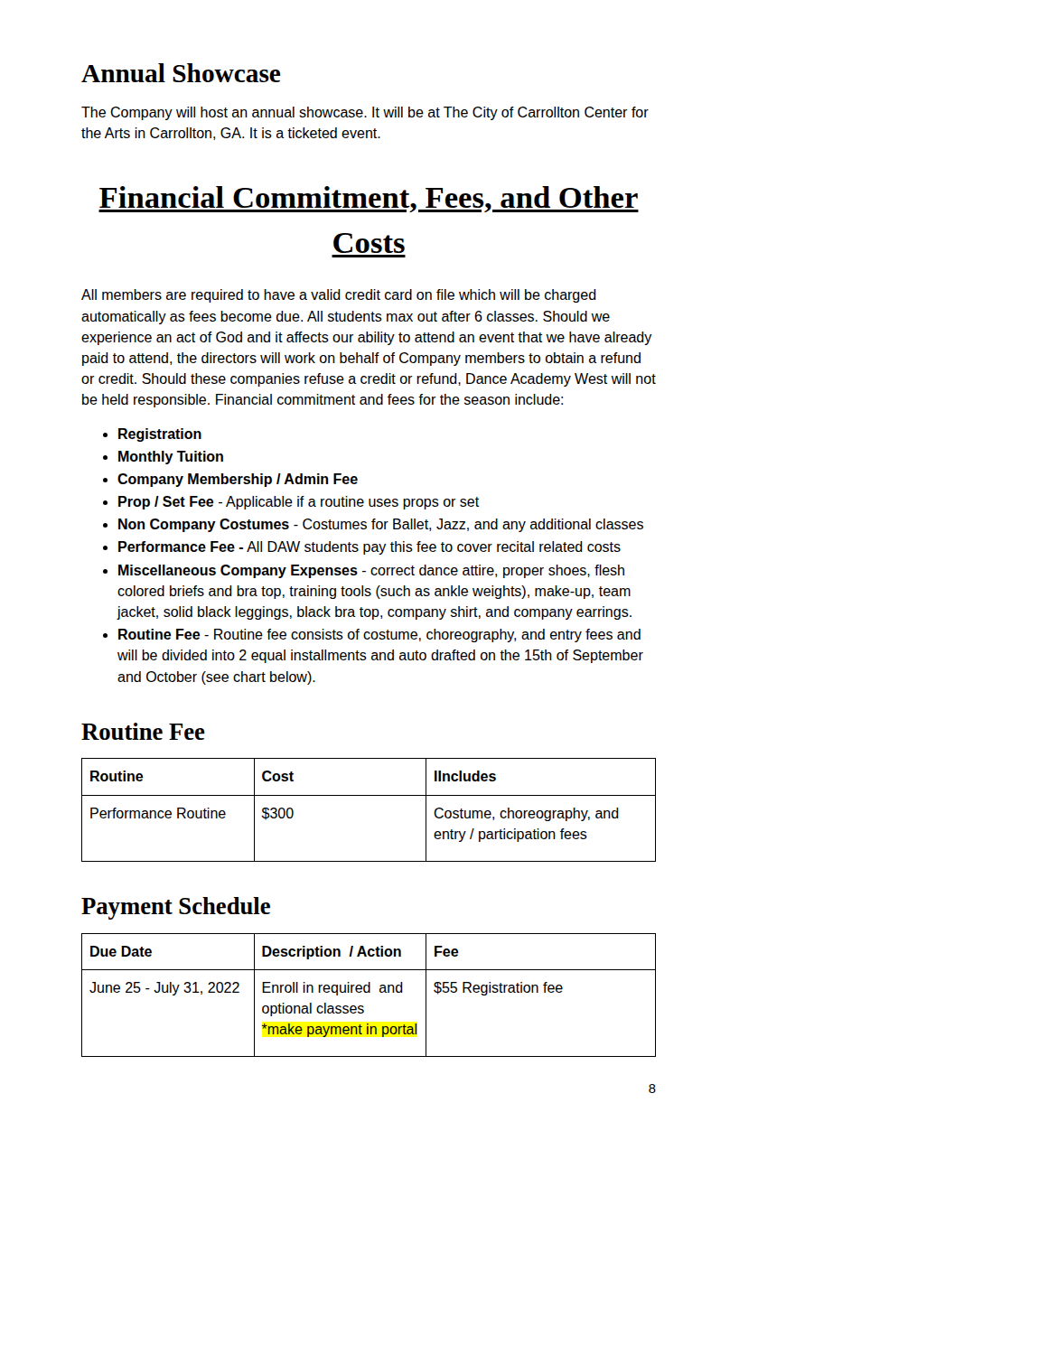Annual Showcase
The Company will host an annual showcase. It will be at The City of Carrollton Center for the Arts in Carrollton, GA. It is a ticketed event.
Financial Commitment, Fees, and Other Costs
All members are required to have a valid credit card on file which will be charged automatically as fees become due. All students max out after 6 classes. Should we experience an act of God and it affects our ability to attend an event that we have already paid to attend, the directors will work on behalf of Company members to obtain a refund or credit. Should these companies refuse a credit or refund, Dance Academy West will not be held responsible. Financial commitment and fees for the season include:
Registration
Monthly Tuition
Company Membership / Admin Fee
Prop / Set Fee - Applicable if a routine uses props or set
Non Company Costumes - Costumes for Ballet, Jazz, and any additional classes
Performance Fee - All DAW students pay this fee to cover recital related costs
Miscellaneous Company Expenses - correct dance attire, proper shoes, flesh colored briefs and bra top, training tools (such as ankle weights), make-up, team jacket, solid black leggings, black bra top, company shirt, and company earrings.
Routine Fee - Routine fee consists of costume, choreography, and entry fees and will be divided into 2 equal installments and auto drafted on the 15th of September and October (see chart below).
Routine Fee
| Routine | Cost | IIncludes |
| --- | --- | --- |
| Performance Routine | $300 | Costume, choreography, and entry / participation fees |
Payment Schedule
| Due Date | Description / Action | Fee |
| --- | --- | --- |
| June 25 - July 31, 2022 | Enroll in required and optional classes *make payment in portal | $55 Registration fee |
8